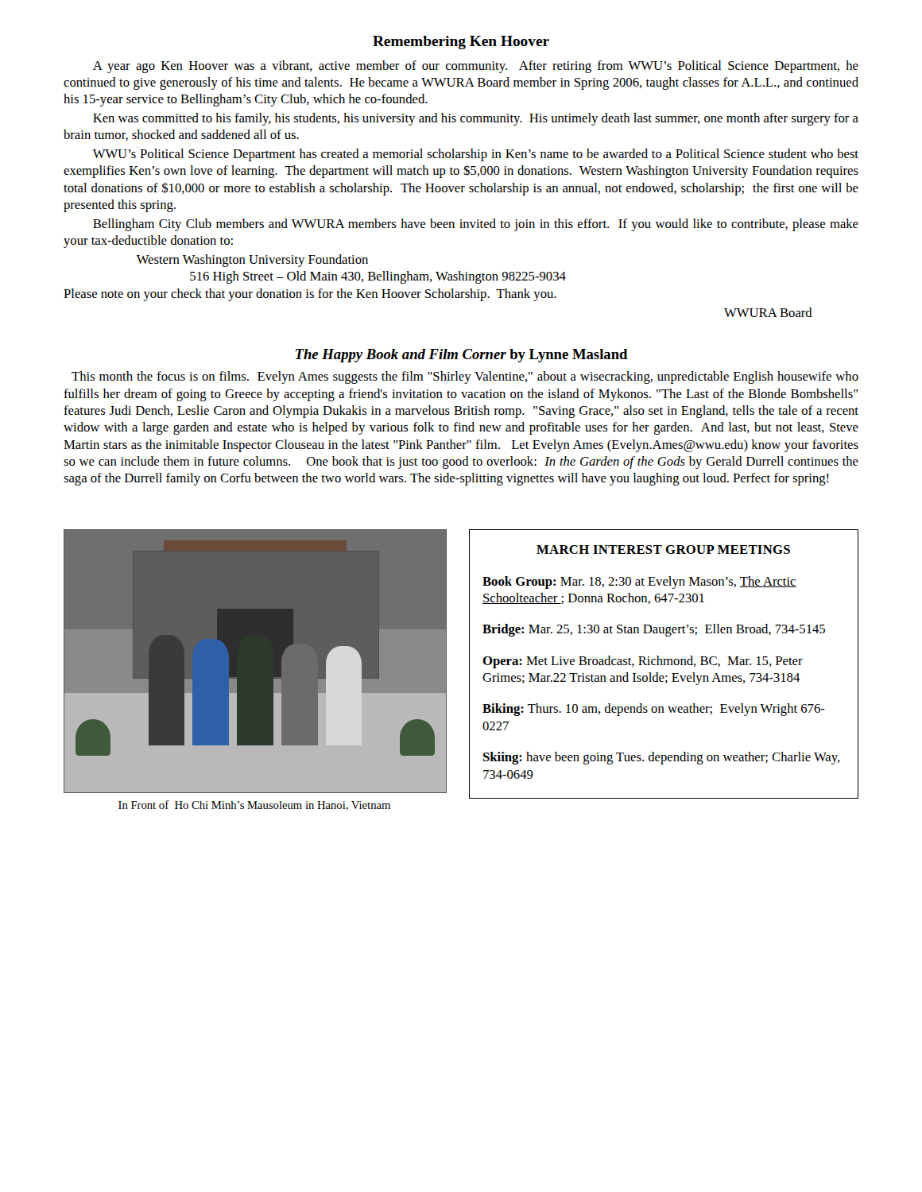Remembering Ken Hoover
A year ago Ken Hoover was a vibrant, active member of our community. After retiring from WWU’s Political Science Department, he continued to give generously of his time and talents. He became a WWURA Board member in Spring 2006, taught classes for A.L.L., and continued his 15-year service to Bellingham’s City Club, which he co-founded.
Ken was committed to his family, his students, his university and his community. His untimely death last summer, one month after surgery for a brain tumor, shocked and saddened all of us.
WWU’s Political Science Department has created a memorial scholarship in Ken’s name to be awarded to a Political Science student who best exemplifies Ken’s own love of learning. The department will match up to $5,000 in donations. Western Washington University Foundation requires total donations of $10,000 or more to establish a scholarship. The Hoover scholarship is an annual, not endowed, scholarship; the first one will be presented this spring.
Bellingham City Club members and WWURA members have been invited to join in this effort. If you would like to contribute, please make your tax-deductible donation to:
Western Washington University Foundation
516 High Street – Old Main 430, Bellingham, Washington 98225-9034
Please note on your check that your donation is for the Ken Hoover Scholarship. Thank you.
WWURA Board
The Happy Book and Film Corner by Lynne Masland
This month the focus is on films. Evelyn Ames suggests the film "Shirley Valentine," about a wisecracking, unpredictable English housewife who fulfills her dream of going to Greece by accepting a friend's invitation to vacation on the island of Mykonos. "The Last of the Blonde Bombshells" features Judi Dench, Leslie Caron and Olympia Dukakis in a marvelous British romp. "Saving Grace," also set in England, tells the tale of a recent widow with a large garden and estate who is helped by various folk to find new and profitable uses for her garden. And last, but not least, Steve Martin stars as the inimitable Inspector Clouseau in the latest "Pink Panther" film. Let Evelyn Ames (Evelyn.Ames@wwu.edu) know your favorites so we can include them in future columns. One book that is just too good to overlook: In the Garden of the Gods by Gerald Durrell continues the saga of the Durrell family on Corfu between the two world wars. The side-splitting vignettes will have you laughing out loud. Perfect for spring!
In Front of Ho Chi Minh’s Mausoleum in Hanoi, Vietnam
MARCH INTEREST GROUP MEETINGS
Book Group: Mar. 18, 2:30 at Evelyn Mason’s, The Arctic Schoolteacher ; Donna Rochon, 647-2301
Bridge: Mar. 25, 1:30 at Stan Daugert’s; Ellen Broad, 734-5145
Opera: Met Live Broadcast, Richmond, BC, Mar. 15, Peter Grimes; Mar.22 Tristan and Isolde; Evelyn Ames, 734-3184
Biking: Thurs. 10 am, depends on weather; Evelyn Wright 676-0227
Skiing: have been going Tues. depending on weather; Charlie Way, 734-0649